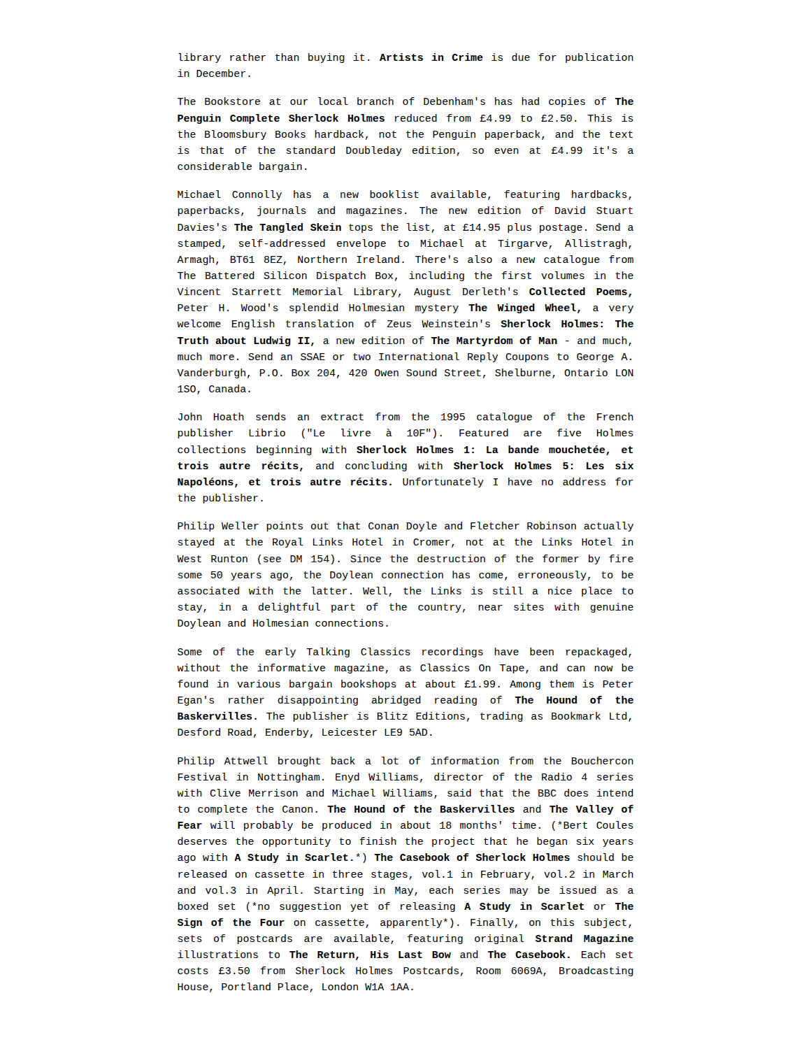library rather than buying it. Artists in Crime is due for publication in December.
The Bookstore at our local branch of Debenham's has had copies of The Penguin Complete Sherlock Holmes reduced from £4.99 to £2.50. This is the Bloomsbury Books hardback, not the Penguin paperback, and the text is that of the standard Doubleday edition, so even at £4.99 it's a considerable bargain.
Michael Connolly has a new booklist available, featuring hardbacks, paperbacks, journals and magazines. The new edition of David Stuart Davies's The Tangled Skein tops the list, at £14.95 plus postage. Send a stamped, self-addressed envelope to Michael at Tirgarve, Allistragh, Armagh, BT61 8EZ, Northern Ireland. There's also a new catalogue from The Battered Silicon Dispatch Box, including the first volumes in the Vincent Starrett Memorial Library, August Derleth's Collected Poems, Peter H. Wood's splendid Holmesian mystery The Winged Wheel, a very welcome English translation of Zeus Weinstein's Sherlock Holmes: The Truth about Ludwig II, a new edition of The Martyrdom of Man - and much, much more. Send an SSAE or two International Reply Coupons to George A. Vanderburgh, P.O. Box 204, 420 Owen Sound Street, Shelburne, Ontario LON 1SO, Canada.
John Hoath sends an extract from the 1995 catalogue of the French publisher Librio ("Le livre à 10F"). Featured are five Holmes collections beginning with Sherlock Holmes 1: La bande mouchetée, et trois autre récits, and concluding with Sherlock Holmes 5: Les six Napoléons, et trois autre récits. Unfortunately I have no address for the publisher.
Philip Weller points out that Conan Doyle and Fletcher Robinson actually stayed at the Royal Links Hotel in Cromer, not at the Links Hotel in West Runton (see DM 154). Since the destruction of the former by fire some 50 years ago, the Doylean connection has come, erroneously, to be associated with the latter. Well, the Links is still a nice place to stay, in a delightful part of the country, near sites with genuine Doylean and Holmesian connections.
Some of the early Talking Classics recordings have been repackaged, without the informative magazine, as Classics On Tape, and can now be found in various bargain bookshops at about £1.99. Among them is Peter Egan's rather disappointing abridged reading of The Hound of the Baskervilles. The publisher is Blitz Editions, trading as Bookmark Ltd, Desford Road, Enderby, Leicester LE9 5AD.
Philip Attwell brought back a lot of information from the Bouchercon Festival in Nottingham. Enyd Williams, director of the Radio 4 series with Clive Merrison and Michael Williams, said that the BBC does intend to complete the Canon. The Hound of the Baskervilles and The Valley of Fear will probably be produced in about 18 months' time. (*Bert Coules deserves the opportunity to finish the project that he began six years ago with A Study in Scarlet.*) The Casebook of Sherlock Holmes should be released on cassette in three stages, vol.1 in February, vol.2 in March and vol.3 in April. Starting in May, each series may be issued as a boxed set (*no suggestion yet of releasing A Study in Scarlet or The Sign of the Four on cassette, apparently*). Finally, on this subject, sets of postcards are available, featuring original Strand Magazine illustrations to The Return, His Last Bow and The Casebook. Each set costs £3.50 from Sherlock Holmes Postcards, Room 6069A, Broadcasting House, Portland Place, London W1A 1AA.